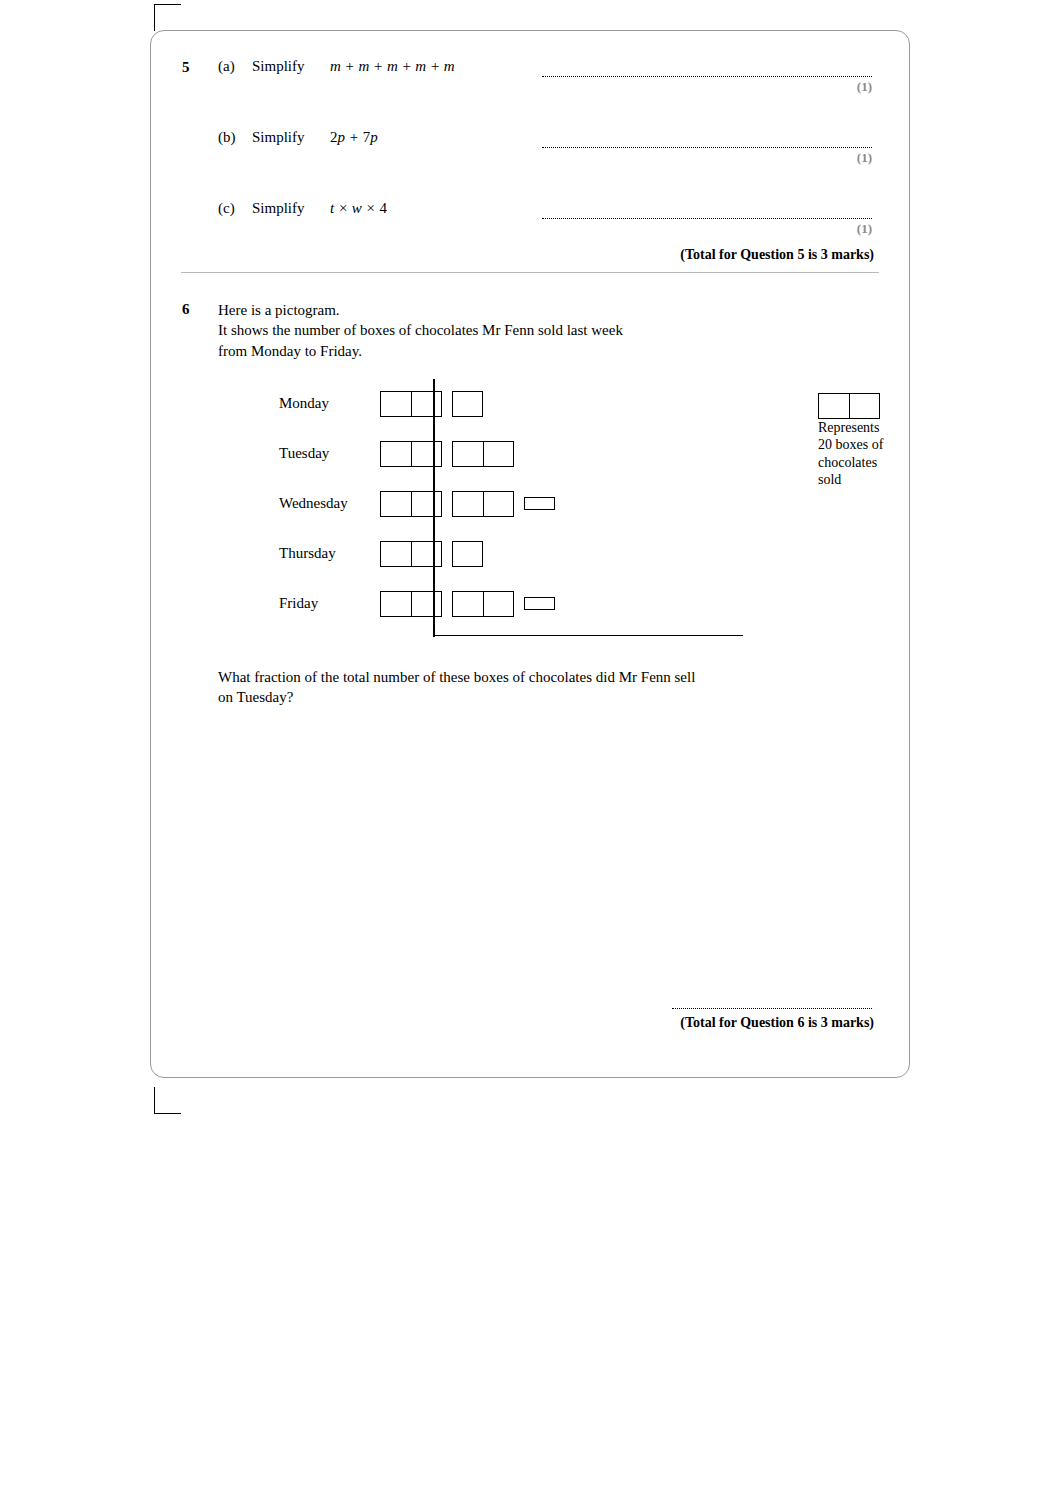| 5 | (a) Simplify m + m + m + m + m (1) (b) Simplify 2 p + 7 p (1) (c) Simplify t × w × 4 (1) (Total for Question 5 is 3 marks) |
| 6 | Here is a pictogram. It shows the number of boxes of chocolates Mr Fenn sold last week from Monday to Friday. / Monday / / / Tuesday / / / Wednesday / / / Thursday / / / Friday / / Represents 20 boxes of chocolates sold What fraction of the total number of these boxes of chocolates did Mr Fenn sell on Tuesday? (Total for Question 6 is 3 marks) |